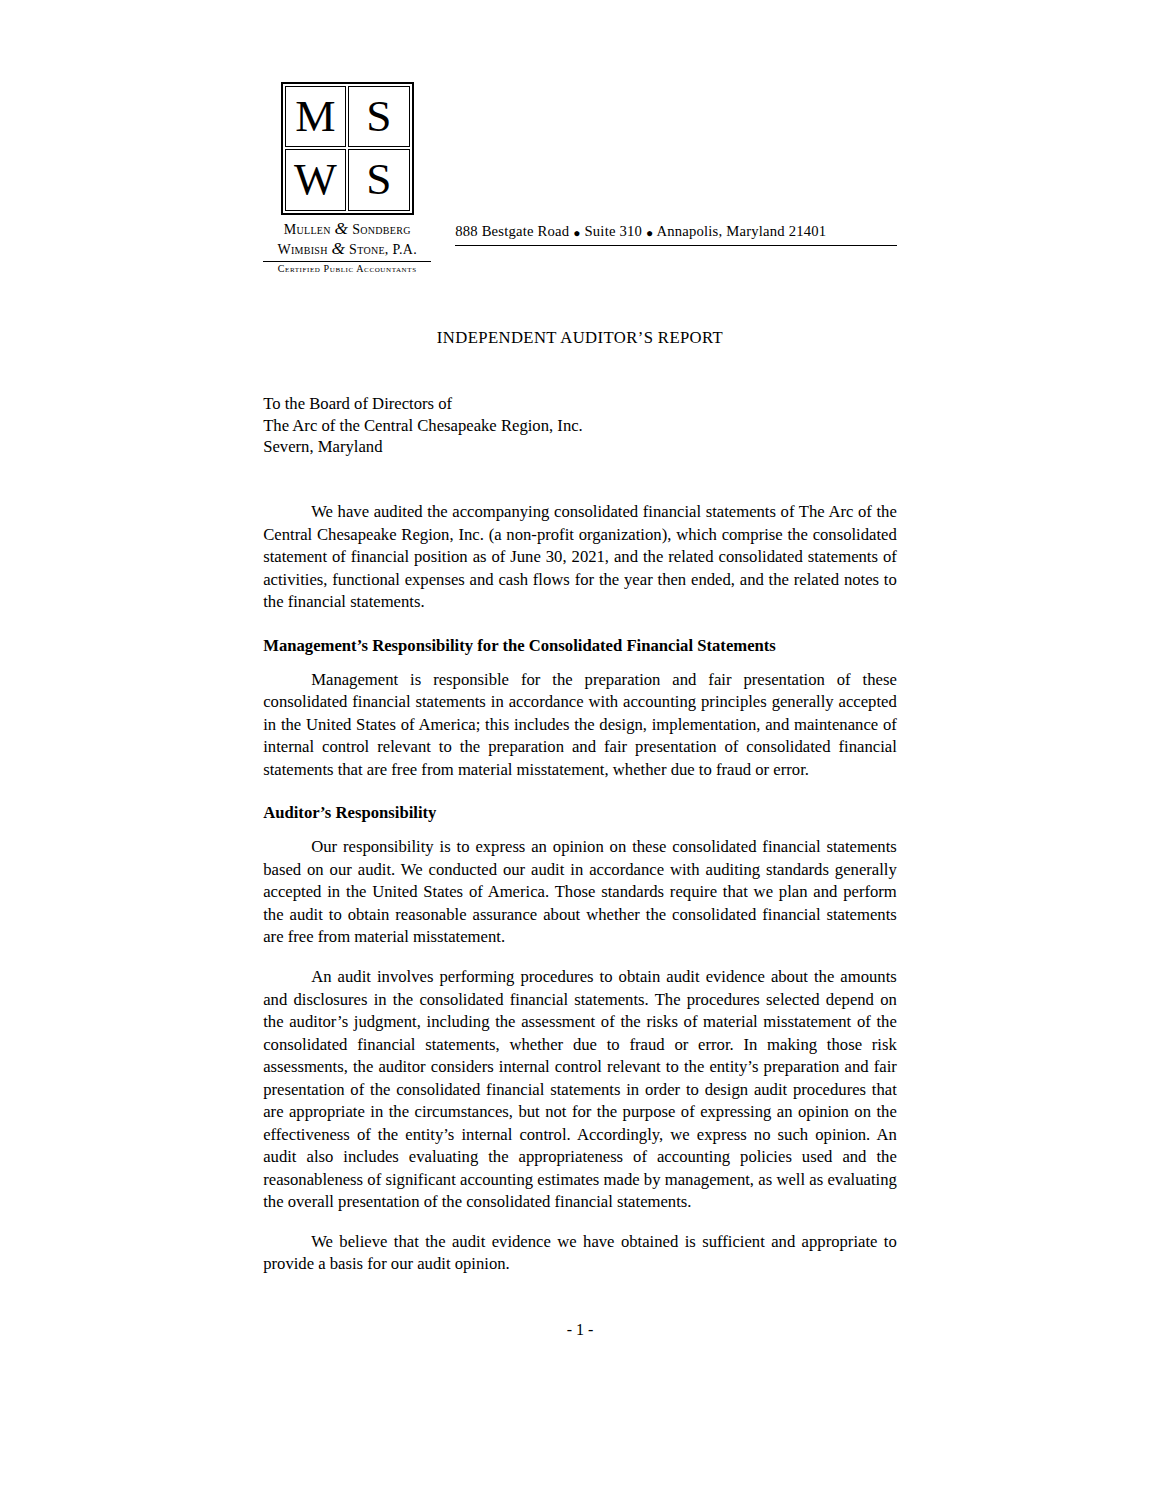M
S
W
S
Mullen & Sondberg
Wimbish & Stone, P.A.
Certified Public Accountants
888 Bestgate Road ● Suite 310 ● Annapolis, Maryland 21401
INDEPENDENT AUDITOR’S REPORT
To the Board of Directors of
The Arc of the Central Chesapeake Region, Inc.
Severn, Maryland
We have audited the accompanying consolidated financial statements of The Arc of the Central Chesapeake Region, Inc. (a non-profit organization), which comprise the consolidated statement of financial position as of June 30, 2021, and the related consolidated statements of activities, functional expenses and cash flows for the year then ended, and the related notes to the financial statements.
Management’s Responsibility for the Consolidated Financial Statements
Management is responsible for the preparation and fair presentation of these consolidated financial statements in accordance with accounting principles generally accepted in the United States of America; this includes the design, implementation, and maintenance of internal control relevant to the preparation and fair presentation of consolidated financial statements that are free from material misstatement, whether due to fraud or error.
Auditor’s Responsibility
Our responsibility is to express an opinion on these consolidated financial statements based on our audit. We conducted our audit in accordance with auditing standards generally accepted in the United States of America. Those standards require that we plan and perform the audit to obtain reasonable assurance about whether the consolidated financial statements are free from material misstatement.
An audit involves performing procedures to obtain audit evidence about the amounts and disclosures in the consolidated financial statements. The procedures selected depend on the auditor’s judgment, including the assessment of the risks of material misstatement of the consolidated financial statements, whether due to fraud or error. In making those risk assessments, the auditor considers internal control relevant to the entity’s preparation and fair presentation of the consolidated financial statements in order to design audit procedures that are appropriate in the circumstances, but not for the purpose of expressing an opinion on the effectiveness of the entity’s internal control. Accordingly, we express no such opinion. An audit also includes evaluating the appropriateness of accounting policies used and the reasonableness of significant accounting estimates made by management, as well as evaluating the overall presentation of the consolidated financial statements.
We believe that the audit evidence we have obtained is sufficient and appropriate to provide a basis for our audit opinion.
- 1 -